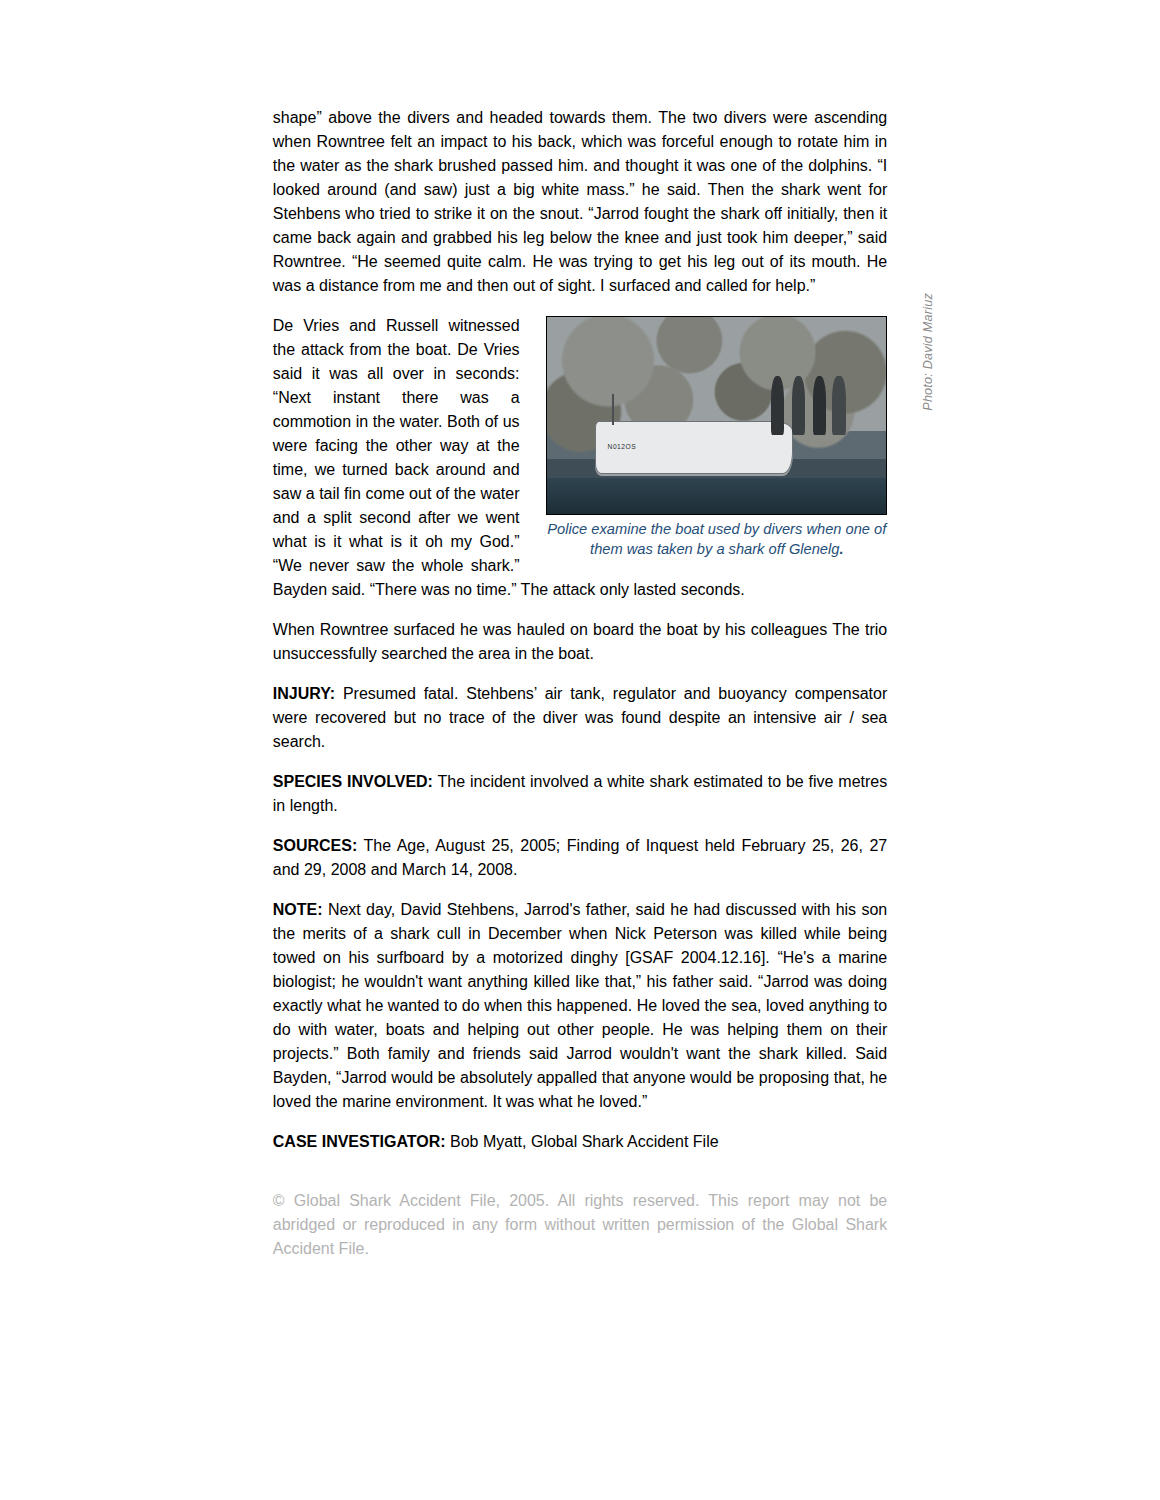shape” above the divers and headed towards them. The two divers were ascending when Rowntree felt an impact to his back, which was forceful enough to rotate him in the water as the shark brushed passed him. and thought it was one of the dolphins. “I looked around (and saw) just a big white mass.” he said. Then the shark went for Stehbens who tried to strike it on the snout. “Jarrod fought the shark off initially, then it came back again and grabbed his leg below the knee and just took him deeper,” said Rowntree. “He seemed quite calm. He was trying to get his leg out of its mouth. He was a distance from me and then out of sight. I surfaced and called for help.”
Police examine the boat used by divers when one of them was taken by a shark off Glenelg.
Photo: David Mariuz
De Vries and Russell witnessed the attack from the boat. De Vries said it was all over in seconds: “Next instant there was a commotion in the water. Both of us were facing the other way at the time, we turned back around and saw a tail fin come out of the water and a split second after we went what is it what is it oh my God.” “We never saw the whole shark.” Bayden said. “There was no time.” The attack only lasted seconds.
When Rowntree surfaced he was hauled on board the boat by his colleagues The trio unsuccessfully searched the area in the boat.
INJURY: Presumed fatal. Stehbens’ air tank, regulator and buoyancy compensator were recovered but no trace of the diver was found despite an intensive air / sea search.
SPECIES INVOLVED: The incident involved a white shark estimated to be five metres in length.
SOURCES: The Age, August 25, 2005; Finding of Inquest held February 25, 26, 27 and 29, 2008 and March 14, 2008.
NOTE: Next day, David Stehbens, Jarrod's father, said he had discussed with his son the merits of a shark cull in December when Nick Peterson was killed while being towed on his surfboard by a motorized dinghy [GSAF 2004.12.16]. “He's a marine biologist; he wouldn't want anything killed like that,” his father said. “Jarrod was doing exactly what he wanted to do when this happened. He loved the sea, loved anything to do with water, boats and helping out other people. He was helping them on their projects.” Both family and friends said Jarrod wouldn't want the shark killed. Said Bayden, “Jarrod would be absolutely appalled that anyone would be proposing that, he loved the marine environment. It was what he loved.”
CASE INVESTIGATOR: Bob Myatt, Global Shark Accident File
© Global Shark Accident File, 2005. All rights reserved. This report may not be abridged or reproduced in any form without written permission of the Global Shark Accident File.